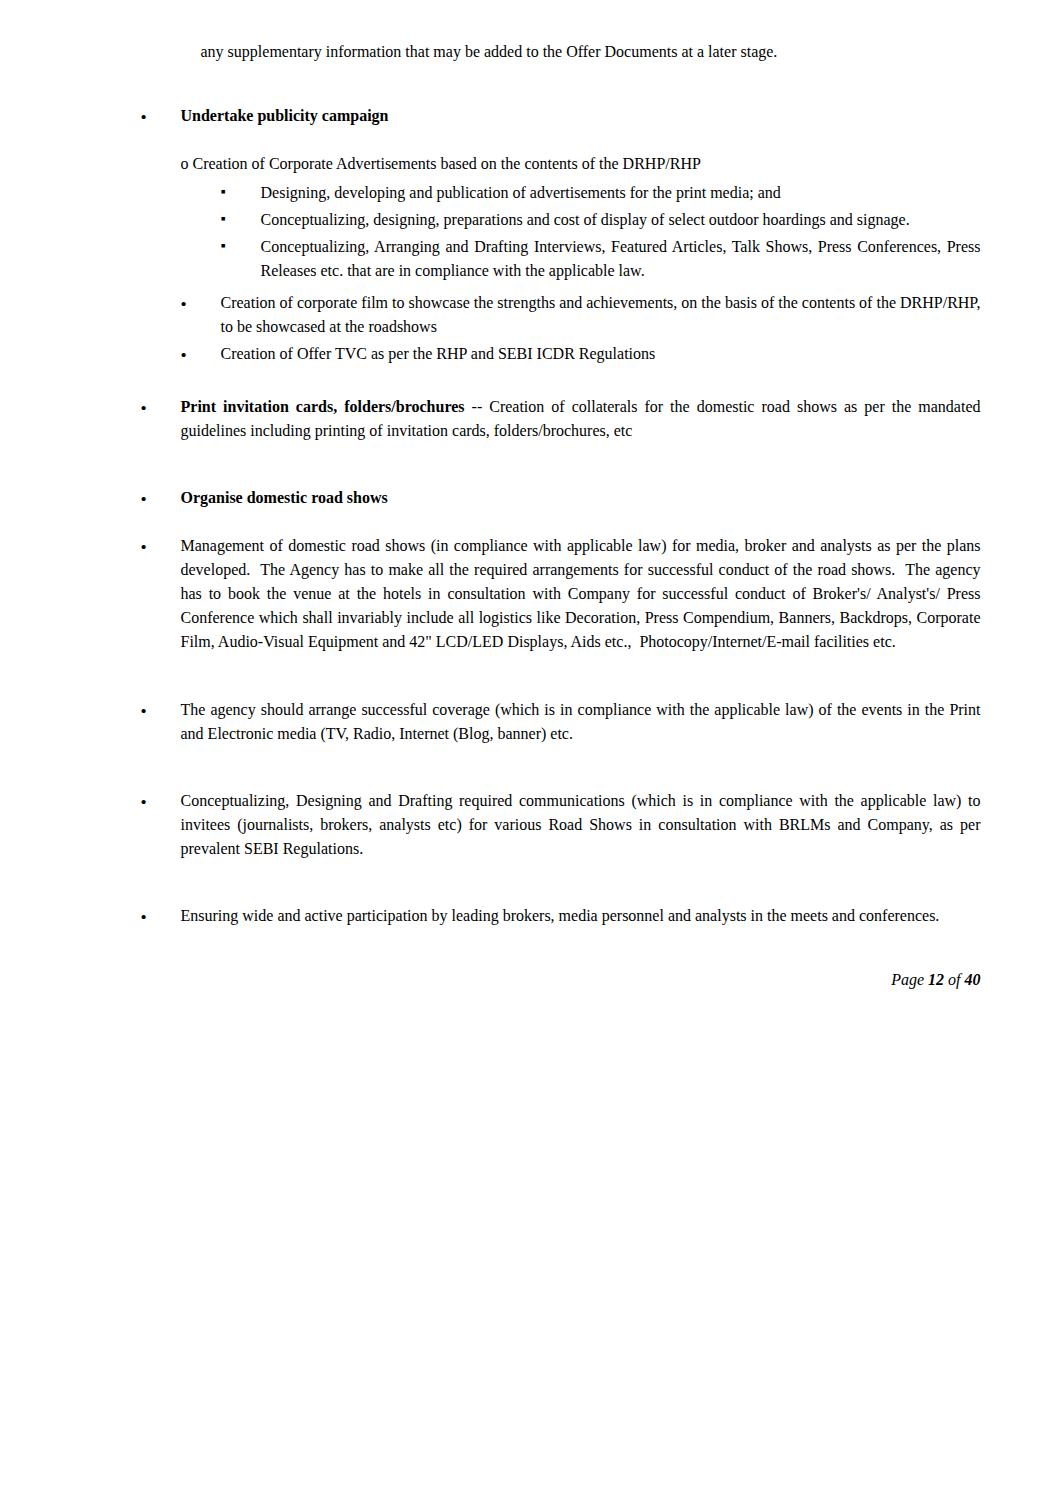any supplementary information that may be added to the Offer Documents at a later stage.
Undertake publicity campaign
o Creation of Corporate Advertisements based on the contents of the DRHP/RHP
Designing, developing and publication of advertisements for the print media; and
Conceptualizing, designing, preparations and cost of display of select outdoor hoardings and signage.
Conceptualizing, Arranging and Drafting Interviews, Featured Articles, Talk Shows, Press Conferences, Press Releases etc. that are in compliance with the applicable law.
Creation of corporate film to showcase the strengths and achievements, on the basis of the contents of the DRHP/RHP, to be showcased at the roadshows
Creation of Offer TVC as per the RHP and SEBI ICDR Regulations
Print invitation cards, folders/brochures -- Creation of collaterals for the domestic road shows as per the mandated guidelines including printing of invitation cards, folders/brochures, etc
Organise domestic road shows
Management of domestic road shows (in compliance with applicable law) for media, broker and analysts as per the plans developed. The Agency has to make all the required arrangements for successful conduct of the road shows. The agency has to book the venue at the hotels in consultation with Company for successful conduct of Broker's/ Analyst's/ Press Conference which shall invariably include all logistics like Decoration, Press Compendium, Banners, Backdrops, Corporate Film, Audio-Visual Equipment and 42" LCD/LED Displays, Aids etc., Photocopy/Internet/E-mail facilities etc.
The agency should arrange successful coverage (which is in compliance with the applicable law) of the events in the Print and Electronic media (TV, Radio, Internet (Blog, banner) etc.
Conceptualizing, Designing and Drafting required communications (which is in compliance with the applicable law) to invitees (journalists, brokers, analysts etc) for various Road Shows in consultation with BRLMs and Company, as per prevalent SEBI Regulations.
Ensuring wide and active participation by leading brokers, media personnel and analysts in the meets and conferences.
Page 12 of 40